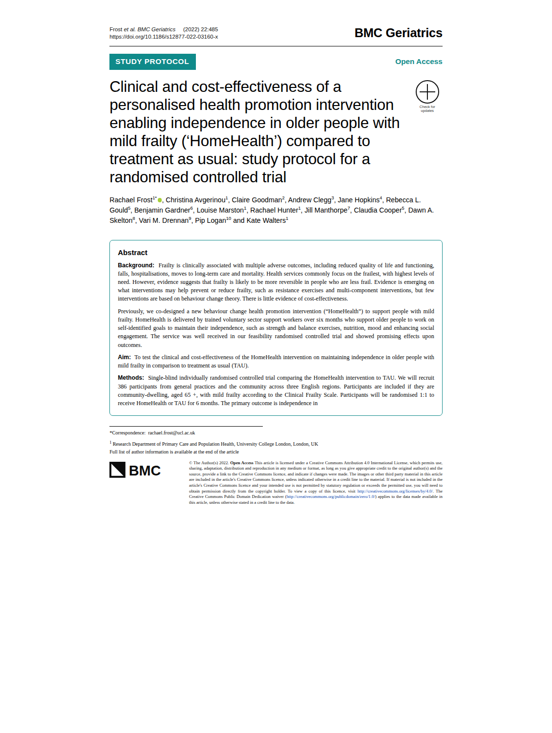Frost et al. BMC Geriatrics (2022) 22:485
https://doi.org/10.1186/s12877-022-03160-x
BMC Geriatrics
Study Protocol
Open Access
Clinical and cost-effectiveness of a personalised health promotion intervention enabling independence in older people with mild frailty (‘HomeHealth’) compared to treatment as usual: study protocol for a randomised controlled trial
Check for
updates
Rachael Frost1* , Christina Avgerinou1, Claire Goodman2, Andrew Clegg3, Jane Hopkins4, Rebecca L. Gould5, Benjamin Gardner6, Louise Marston1, Rachael Hunter1, Jill Manthorpe7, Claudia Cooper5, Dawn A. Skelton8, Vari M. Drennan9, Pip Logan10 and Kate Walters1
Abstract
Background: Frailty is clinically associated with multiple adverse outcomes, including reduced quality of life and functioning, falls, hospitalisations, moves to long-term care and mortality. Health services commonly focus on the frailest, with highest levels of need. However, evidence suggests that frailty is likely to be more reversible in people who are less frail. Evidence is emerging on what interventions may help prevent or reduce frailty, such as resistance exercises and multi-component interventions, but few interventions are based on behaviour change theory. There is little evidence of cost-effectiveness.
Previously, we co-designed a new behaviour change health promotion intervention (“HomeHealth”) to support people with mild frailty. HomeHealth is delivered by trained voluntary sector support workers over six months who support older people to work on self-identified goals to maintain their independence, such as strength and balance exercises, nutrition, mood and enhancing social engagement. The service was well received in our feasibility randomised controlled trial and showed promising effects upon outcomes.
Aim: To test the clinical and cost-effectiveness of the HomeHealth intervention on maintaining independence in older people with mild frailty in comparison to treatment as usual (TAU).
Methods: Single-blind individually randomised controlled trial comparing the HomeHealth intervention to TAU. We will recruit 386 participants from general practices and the community across three English regions. Participants are included if they are community-dwelling, aged 65 +, with mild frailty according to the Clinical Frailty Scale. Participants will be randomised 1:1 to receive HomeHealth or TAU for 6 months. The primary outcome is independence in
*Correspondence: rachael.frost@ucl.ac.uk
1 Research Department of Primary Care and Population Health, University College London, London, UK
Full list of author information is available at the end of the article
BMC
© The Author(s) 2022. Open Access This article is licensed under a Creative Commons Attribution 4.0 International License, which permits use, sharing, adaptation, distribution and reproduction in any medium or format, as long as you give appropriate credit to the original author(s) and the source, provide a link to the Creative Commons licence, and indicate if changes were made. The images or other third party material in this article are included in the article's Creative Commons licence, unless indicated otherwise in a credit line to the material. If material is not included in the article's Creative Commons licence and your intended use is not permitted by statutory regulation or exceeds the permitted use, you will need to obtain permission directly from the copyright holder. To view a copy of this licence, visit http://creativecommons.org/licenses/by/4.0/. The Creative Commons Public Domain Dedication waiver (http://creativecommons.org/publicdomain/zero/1.0/) applies to the data made available in this article, unless otherwise stated in a credit line to the data.